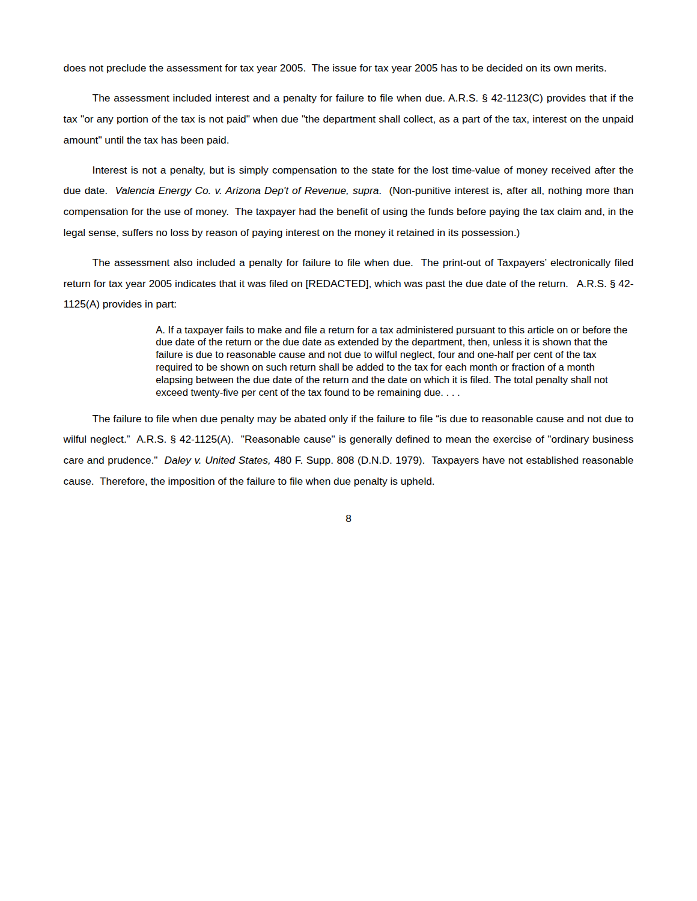does not preclude the assessment for tax year 2005. The issue for tax year 2005 has to be decided on its own merits.
The assessment included interest and a penalty for failure to file when due. A.R.S. § 42-1123(C) provides that if the tax "or any portion of the tax is not paid" when due "the department shall collect, as a part of the tax, interest on the unpaid amount" until the tax has been paid.
Interest is not a penalty, but is simply compensation to the state for the lost time-value of money received after the due date. Valencia Energy Co. v. Arizona Dep't of Revenue, supra. (Non-punitive interest is, after all, nothing more than compensation for the use of money. The taxpayer had the benefit of using the funds before paying the tax claim and, in the legal sense, suffers no loss by reason of paying interest on the money it retained in its possession.)
The assessment also included a penalty for failure to file when due. The print-out of Taxpayers’ electronically filed return for tax year 2005 indicates that it was filed on [REDACTED], which was past the due date of the return. A.R.S. § 42-1125(A) provides in part:
A. If a taxpayer fails to make and file a return for a tax administered pursuant to this article on or before the due date of the return or the due date as extended by the department, then, unless it is shown that the failure is due to reasonable cause and not due to wilful neglect, four and one-half per cent of the tax required to be shown on such return shall be added to the tax for each month or fraction of a month elapsing between the due date of the return and the date on which it is filed. The total penalty shall not exceed twenty-five per cent of the tax found to be remaining due. . . .
The failure to file when due penalty may be abated only if the failure to file “is due to reasonable cause and not due to wilful neglect.” A.R.S. § 42-1125(A). "Reasonable cause" is generally defined to mean the exercise of "ordinary business care and prudence." Daley v. United States, 480 F. Supp. 808 (D.N.D. 1979). Taxpayers have not established reasonable cause. Therefore, the imposition of the failure to file when due penalty is upheld.
8